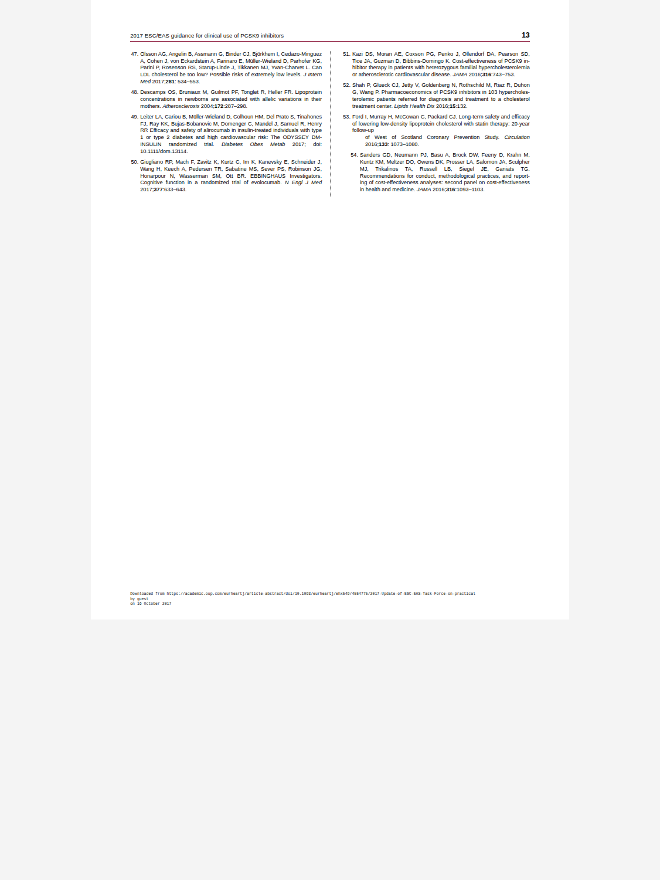2017 ESC/EAS guidance for clinical use of PCSK9 inhibitors
13
47. Olsson AG, Angelin B, Assmann G, Binder CJ, Björkhem I, Cedazo-Minguez A, Cohen J, von Eckardstein A, Farinaro E, Müller-Wieland D, Parhofer KG, Parini P, Rosenson RS, Starup-Linde J, Tikkanen MJ, Yvan-Charvet L. Can LDL cholesterol be too low? Possible risks of extremely low levels. J Intern Med 2017;281: 534–553.
48. Descamps OS, Bruniaux M, Guilmot PF, Tonglet R, Heller FR. Lipoprotein concentrations in newborns are associated with allelic variations in their mothers. Atherosclerosis 2004;172:287–298.
49. Leiter LA, Cariou B, Müller-Wieland D, Colhoun HM, Del Prato S, Tinahones FJ, Ray KK, Bujas-Bobanovic M, Domenger C, Mandel J, Samuel R, Henry RR Efficacy and safety of alirocumab in insulin-treated individuals with type 1 or type 2 diabetes and high cardiovascular risk: The ODYSSEY DM-INSULIN randomized trial. Diabetes Obes Metab 2017; doi: 10.1111/dom.13114.
50. Giugliano RP, Mach F, Zavitz K, Kurtz C, Im K, Kanevsky E, Schneider J, Wang H, Keech A, Pedersen TR, Sabatine MS, Sever PS, Robinson JG, Honarpour N, Wasserman SM, Ott BR. EBBINGHAUS Investigators. Cognitive function in a randomized trial of evolocumab. N Engl J Med 2017;377:633–643.
51. Kazi DS, Moran AE, Coxson PG, Penko J, Ollendorf DA, Pearson SD, Tice JA, Guzman D, Bibbins-Domingo K. Cost-effectiveness of PCSK9 inhibitor therapy in patients with heterozygous familial hypercholesterolemia or atherosclerotic cardiovascular disease. JAMA 2016;316:743–753.
52. Shah P, Glueck CJ, Jetty V, Goldenberg N, Rothschild M, Riaz R, Duhon G, Wang P. Pharmacoeconomics of PCSK9 inhibitors in 103 hypercholesterolemic patients referred for diagnosis and treatment to a cholesterol treatment center. Lipids Health Dis 2016;15:132.
53. Ford I, Murray H, McCowan C, Packard CJ. Long-term safety and efficacy of lowering low-density lipoprotein cholesterol with statin therapy: 20-year follow-up of West of Scotland Coronary Prevention Study. Circulation 2016;133: 1073–1080.
54. Sanders GD, Neumann PJ, Basu A, Brock DW, Feeny D, Krahn M, Kuntz KM, Meltzer DO, Owens DK, Prosser LA, Salomon JA, Sculpher MJ, Trikalinos TA, Russell LB, Siegel JE, Ganiats TG. Recommendations for conduct, methodological practices, and reporting of cost-effectiveness analyses: second panel on cost-effectiveness in health and medicine. JAMA 2016;316:1093–1103.
Downloaded from https://academic.oup.com/eurheartj/article-abstract/doi/10.1093/eurheartj/ehx549/4554775/2017-Update-of-ESC-EAS-Task-Force-on-practical
by guest
on 16 October 2017